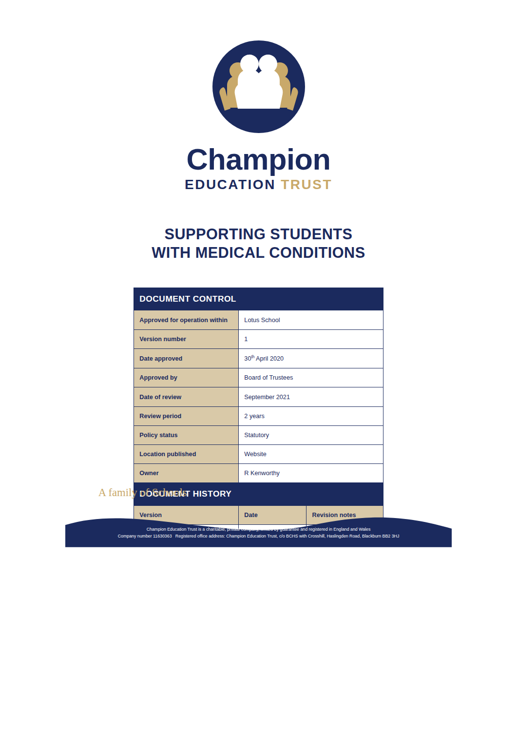Champion
EDUCATION TRUST
Supporting Students
with Medical Conditions
| Document Control |
| Approved for operation within | Lotus School |
| Version number | 1 |
| Date approved | 30 th April 2020 |
| Approved by | Board of Trustees |
| Date of review | September 2021 |
| Review period | 2 years |
| Policy status | Statutory |
| Location published | Website |
| Owner | R Kenworthy |
| Document History |
| Version | Date | Revision notes |
| 1 | January 2020 | - |
A family of Schools
Champion Education Trust is a charitable, private company, limited by guarantee and registered in England and Wales
Company number 11630363 Registered office address: Champion Education Trust, c/o BCHS with Crosshill, Haslingden Road, Blackburn BB2 3HJ